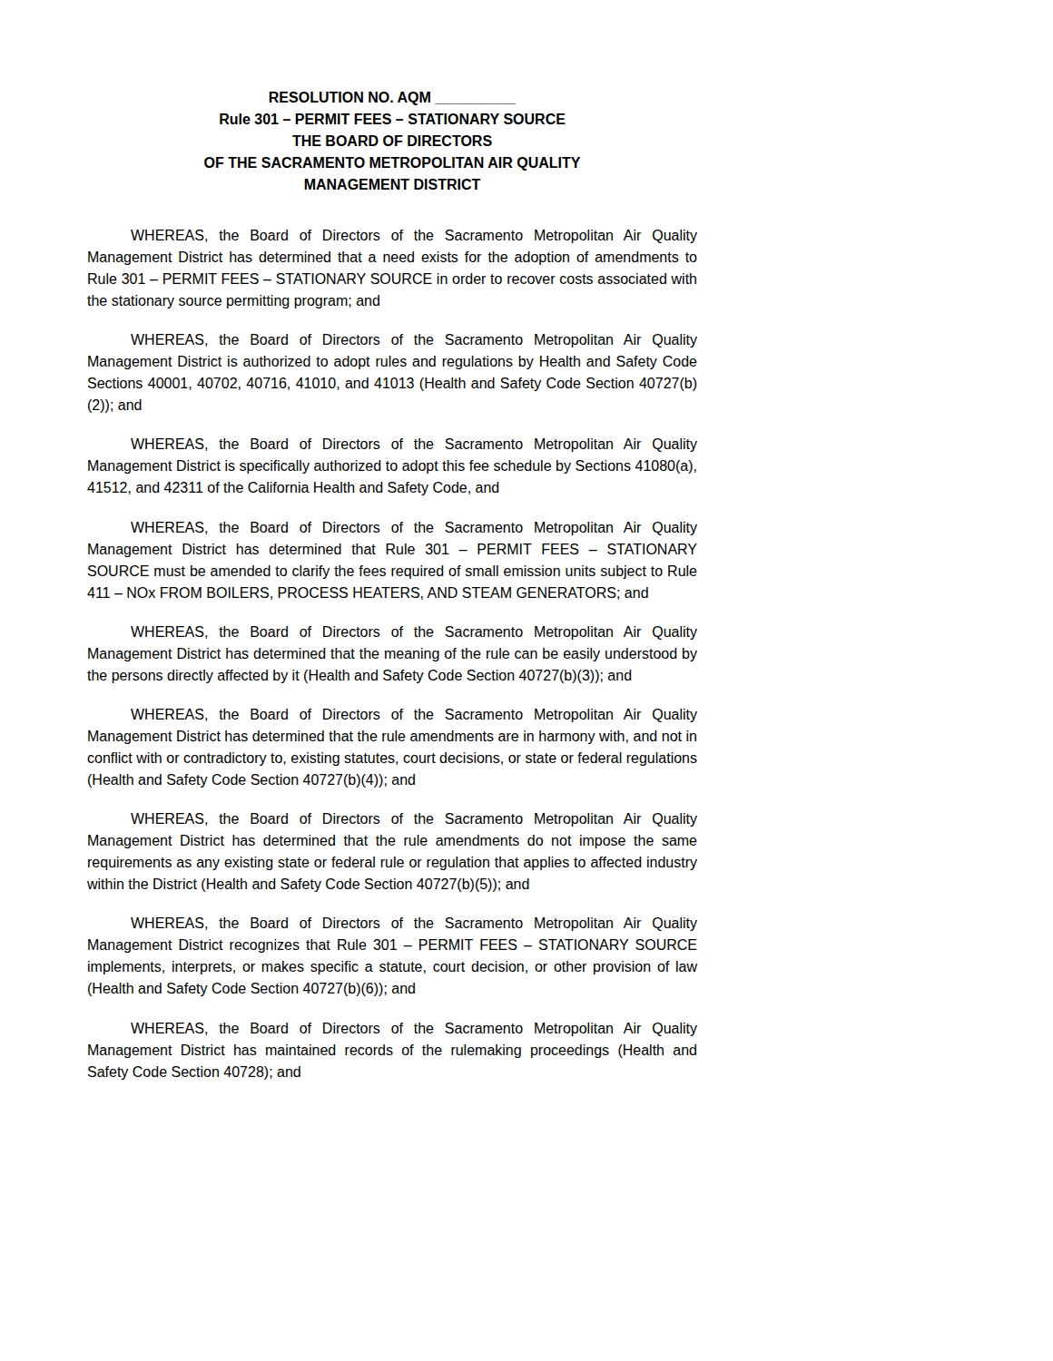RESOLUTION NO. AQM __________
Rule 301 – PERMIT FEES – STATIONARY SOURCE
THE BOARD OF DIRECTORS
OF THE SACRAMENTO METROPOLITAN AIR QUALITY
MANAGEMENT DISTRICT
WHEREAS, the Board of Directors of the Sacramento Metropolitan Air Quality Management District has determined that a need exists for the adoption of amendments to Rule 301 – PERMIT FEES – STATIONARY SOURCE in order to recover costs associated with the stationary source permitting program; and
WHEREAS, the Board of Directors of the Sacramento Metropolitan Air Quality Management District is authorized to adopt rules and regulations by Health and Safety Code Sections 40001, 40702, 40716, 41010, and 41013 (Health and Safety Code Section 40727(b)(2)); and
WHEREAS, the Board of Directors of the Sacramento Metropolitan Air Quality Management District is specifically authorized to adopt this fee schedule by Sections 41080(a), 41512, and 42311 of the California Health and Safety Code, and
WHEREAS, the Board of Directors of the Sacramento Metropolitan Air Quality Management District has determined that Rule 301 – PERMIT FEES – STATIONARY SOURCE must be amended to clarify the fees required of small emission units subject to Rule 411 – NOx FROM BOILERS, PROCESS HEATERS, AND STEAM GENERATORS; and
WHEREAS, the Board of Directors of the Sacramento Metropolitan Air Quality Management District has determined that the meaning of the rule can be easily understood by the persons directly affected by it (Health and Safety Code Section 40727(b)(3)); and
WHEREAS, the Board of Directors of the Sacramento Metropolitan Air Quality Management District has determined that the rule amendments are in harmony with, and not in conflict with or contradictory to, existing statutes, court decisions, or state or federal regulations (Health and Safety Code Section 40727(b)(4)); and
WHEREAS, the Board of Directors of the Sacramento Metropolitan Air Quality Management District has determined that the rule amendments do not impose the same requirements as any existing state or federal rule or regulation that applies to affected industry within the District (Health and Safety Code Section 40727(b)(5)); and
WHEREAS, the Board of Directors of the Sacramento Metropolitan Air Quality Management District recognizes that Rule 301 – PERMIT FEES – STATIONARY SOURCE implements, interprets, or makes specific a statute, court decision, or other provision of law (Health and Safety Code Section 40727(b)(6)); and
WHEREAS, the Board of Directors of the Sacramento Metropolitan Air Quality Management District has maintained records of the rulemaking proceedings (Health and Safety Code Section 40728); and